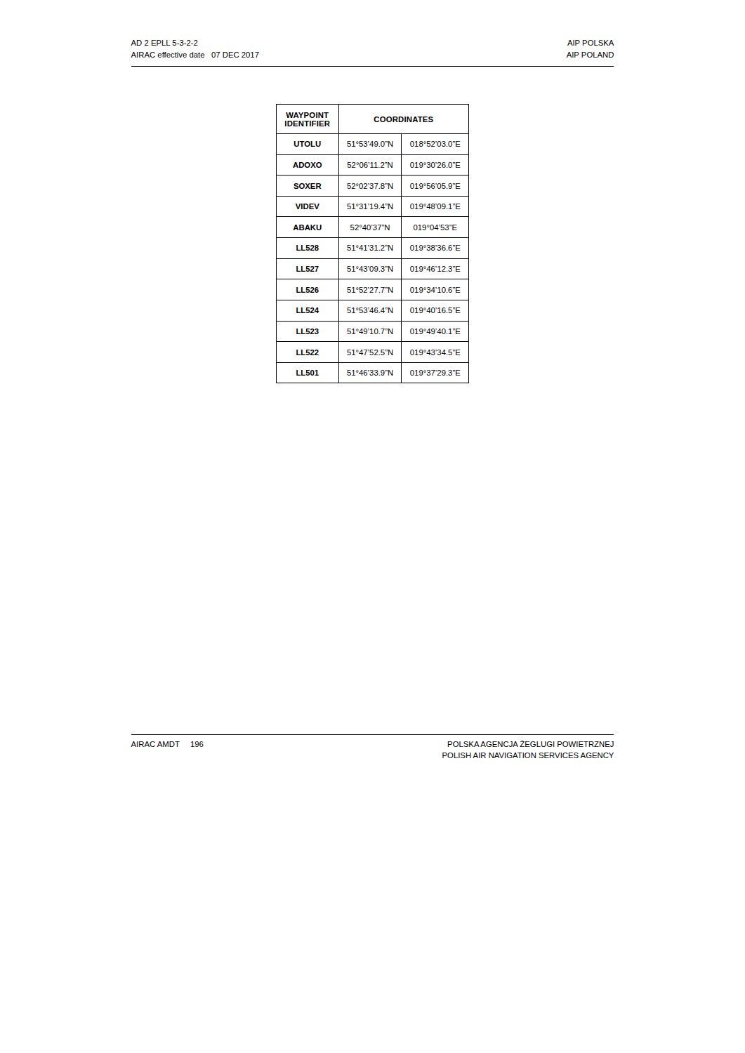AD 2 EPLL 5-3-2-2
AIRAC effective date 07 DEC 2017
AIP POLSKA
AIP POLAND
| WAYPOINT IDENTIFIER | COORDINATES |
| --- | --- |
| UTOLU | 51°53’49.0”N | 018°52’03.0”E |
| ADOXO | 52°06’11.2”N | 019°30’26.0”E |
| SOXER | 52°02’37.8”N | 019°56’05.9”E |
| VIDEV | 51°31’19.4”N | 019°48’09.1”E |
| ABAKU | 52°40’37”N | 019°04’53”E |
| LL528 | 51°41’31.2”N | 019°38’36.6”E |
| LL527 | 51°43’09.3”N | 019°46’12.3”E |
| LL526 | 51°52’27.7”N | 019°34’10.6”E |
| LL524 | 51°53’46.4”N | 019°40’16.5”E |
| LL523 | 51°49’10.7”N | 019°49’40.1”E |
| LL522 | 51°47’52.5”N | 019°43’34.5”E |
| LL501 | 51°46’33.9”N | 019°37’29.3”E |
AIRAC AMDT 196
POLSKA AGENCJA ŻEGLUGI POWIETRZNEJ
POLISH AIR NAVIGATION SERVICES AGENCY